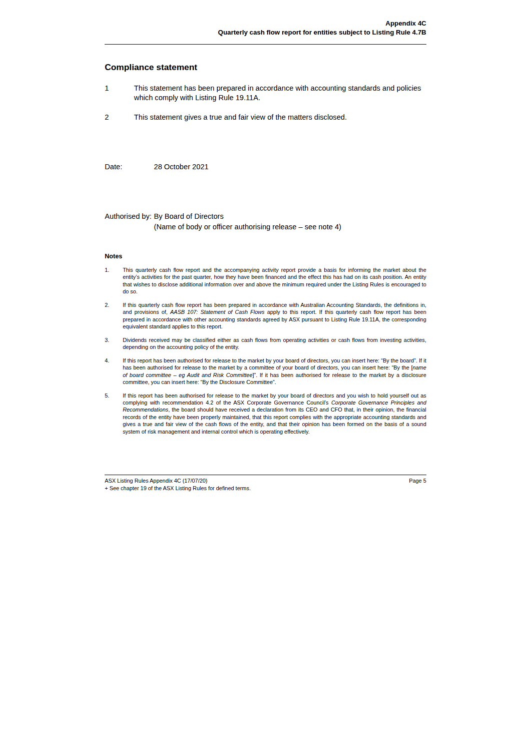Appendix 4C Quarterly cash flow report for entities subject to Listing Rule 4.7B
Compliance statement
1 This statement has been prepared in accordance with accounting standards and policies which comply with Listing Rule 19.11A.
2 This statement gives a true and fair view of the matters disclosed.
Date: 28 October 2021
Authorised by: By Board of Directors (Name of body or officer authorising release – see note 4)
Notes
1. This quarterly cash flow report and the accompanying activity report provide a basis for informing the market about the entity’s activities for the past quarter, how they have been financed and the effect this has had on its cash position. An entity that wishes to disclose additional information over and above the minimum required under the Listing Rules is encouraged to do so.
2. If this quarterly cash flow report has been prepared in accordance with Australian Accounting Standards, the definitions in, and provisions of, AASB 107: Statement of Cash Flows apply to this report. If this quarterly cash flow report has been prepared in accordance with other accounting standards agreed by ASX pursuant to Listing Rule 19.11A, the corresponding equivalent standard applies to this report.
3. Dividends received may be classified either as cash flows from operating activities or cash flows from investing activities, depending on the accounting policy of the entity.
4. If this report has been authorised for release to the market by your board of directors, you can insert here: “By the board”. If it has been authorised for release to the market by a committee of your board of directors, you can insert here: “By the [name of board committee – eg Audit and Risk Committee]”. If it has been authorised for release to the market by a disclosure committee, you can insert here: “By the Disclosure Committee”.
5. If this report has been authorised for release to the market by your board of directors and you wish to hold yourself out as complying with recommendation 4.2 of the ASX Corporate Governance Council’s Corporate Governance Principles and Recommendations, the board should have received a declaration from its CEO and CFO that, in their opinion, the financial records of the entity have been properly maintained, that this report complies with the appropriate accounting standards and gives a true and fair view of the cash flows of the entity, and that their opinion has been formed on the basis of a sound system of risk management and internal control which is operating effectively.
ASX Listing Rules Appendix 4C (17/07/20) Page 5
+ See chapter 19 of the ASX Listing Rules for defined terms.